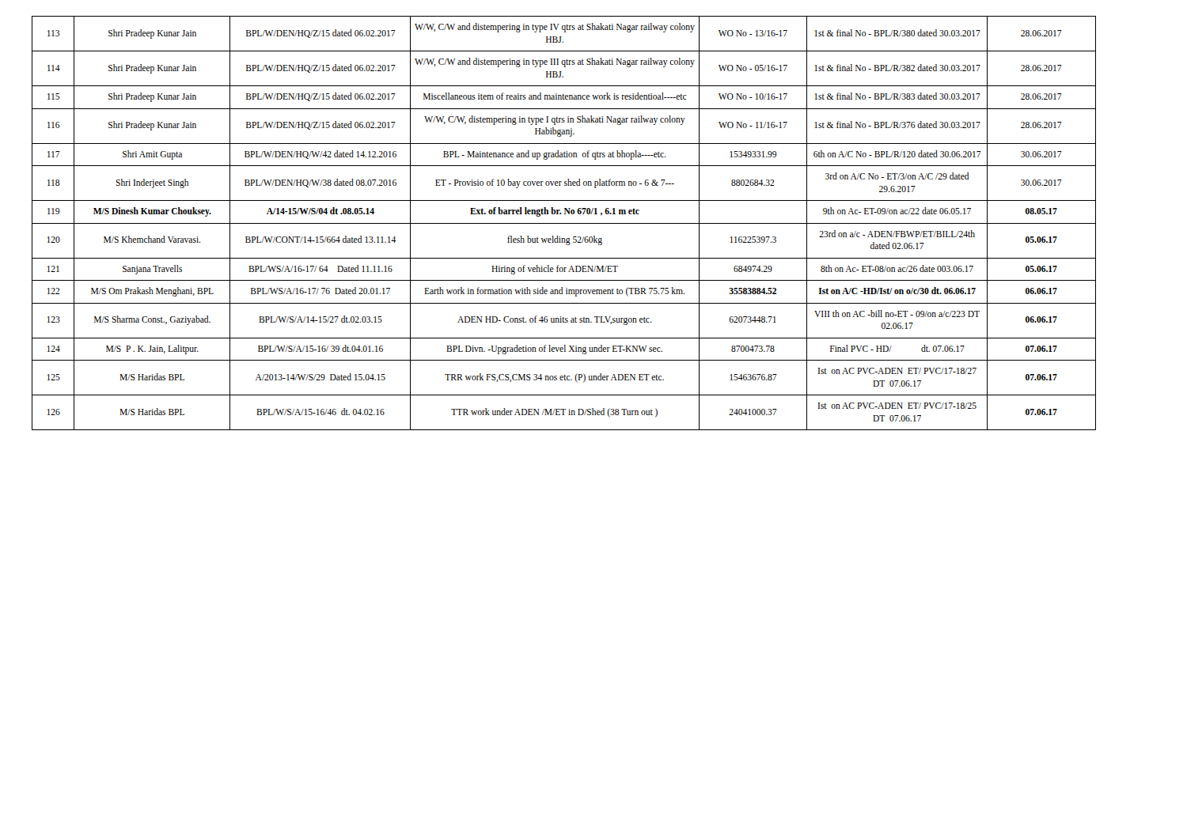| 113 | Shri Pradeep Kunar Jain | BPL/W/DEN/HQ/Z/15 dated 06.02.2017 | W/W, C/W and distempering in type IV qtrs at Shakati Nagar railway colony HBJ. | WO No - 13/16-17 | 1st & final No - BPL/R/380 dated 30.03.2017 | 28.06.2017 | |
| 114 | Shri Pradeep Kunar Jain | BPL/W/DEN/HQ/Z/15 dated 06.02.2017 | W/W, C/W and distempering in type III qtrs at Shakati Nagar railway colony HBJ. | WO No - 05/16-17 | 1st & final No - BPL/R/382 dated 30.03.2017 | 28.06.2017 | |
| 115 | Shri Pradeep Kunar Jain | BPL/W/DEN/HQ/Z/15 dated 06.02.2017 | Miscellaneous item of reairs and maintenance work is residentioal----etc | WO No - 10/16-17 | 1st & final No - BPL/R/383 dated 30.03.2017 | 28.06.2017 | |
| 116 | Shri Pradeep Kunar Jain | BPL/W/DEN/HQ/Z/15 dated 06.02.2017 | W/W, C/W, distempering in type I qtrs in Shakati Nagar railway colony Habibganj. | WO No - 11/16-17 | 1st & final No - BPL/R/376 dated 30.03.2017 | 28.06.2017 | |
| 117 | Shri Amit Gupta | BPL/W/DEN/HQ/W/42 dated 14.12.2016 | BPL - Maintenance and up gradation of qtrs at bhopla----etc. | 15349331.99 | 6th on A/C No - BPL/R/120 dated 30.06.2017 | 30.06.2017 | |
| 118 | Shri Inderjeet Singh | BPL/W/DEN/HQ/W/38 dated 08.07.2016 | ET - Provisio of 10 bay cover over shed on platform no - 6 & 7--- | 8802684.32 | 3rd on A/C No - ET/3/on A/C /29 dated 29.6.2017 | 30.06.2017 | |
| 119 | M/S Dinesh Kumar Chouksey. | A/14-15/W/S/04 dt .08.05.14 | Ext. of barrel length br. No 670/1 , 6.1 m etc | | 9th on Ac- ET-09/on ac/22 date 06.05.17 | 08.05.17 | |
| 120 | M/S Khemchand Varavasi. | BPL/W/CONT/14-15/664 dated 13.11.14 | flesh but welding 52/60kg | 116225397.3 | 23rd on a/c - ADEN/FBWP/ET/BILL/24th dated 02.06.17 | 05.06.17 | |
| 121 | Sanjana Travells | BPL/WS/A/16-17/ 64 Dated 11.11.16 | Hiring of vehicle for ADEN/M/ET | 684974.29 | 8th on Ac- ET-08/on ac/26 date 003.06.17 | 05.06.17 | |
| 122 | M/S Om Prakash Menghani, BPL | BPL/WS/A/16-17/ 76 Dated 20.01.17 | Earth work in formation with side and improvement to (TBR 75.75 km. | 35583884.52 | Ist on A/C -HD/Ist/ on o/c/30 dt. 06.06.17 | 06.06.17 | |
| 123 | M/S Sharma Const., Gaziyabad. | BPL/W/S/A/14-15/27 dt.02.03.15 | ADEN HD- Const. of 46 units at stn. TLV,surgon etc. | 62073448.71 | VIII th on AC -bill no-ET - 09/on a/c/223 DT 02.06.17 | 06.06.17 | |
| 124 | M/S P . K. Jain, Lalitpur. | BPL/W/S/A/15-16/ 39 dt.04.01.16 | BPL Divn. -Upgradetion of level Xing under ET-KNW sec. | 8700473.78 | Final PVC - HD/ dt. 07.06.17 | 07.06.17 | |
| 125 | M/S Haridas BPL | A/2013-14/W/S/29 Dated 15.04.15 | TRR work FS,CS,CMS 34 nos etc. (P) under ADEN ET etc. | 15463676.87 | Ist on AC PVC-ADEN ET/ PVC/17-18/27 DT 07.06.17 | 07.06.17 | |
| 126 | M/S Haridas BPL | BPL/W/S/A/15-16/46 dt. 04.02.16 | TTR work under ADEN /M/ET in D/Shed (38 Turn out ) | 24041000.37 | Ist on AC PVC-ADEN ET/ PVC/17-18/25 DT 07.06.17 | 07.06.17 | |